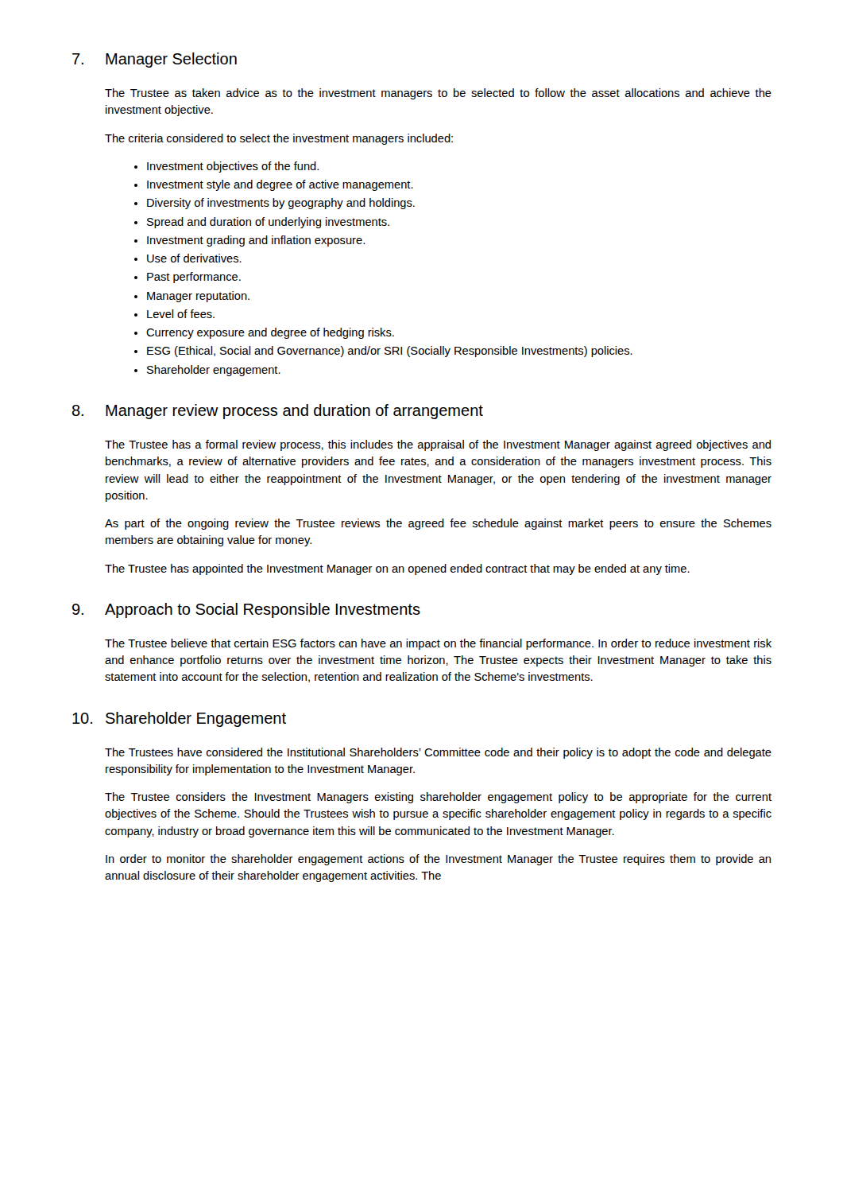7. Manager Selection
The Trustee as taken advice as to the investment managers to be selected to follow the asset allocations and achieve the investment objective.
The criteria considered to select the investment managers included:
Investment objectives of the fund.
Investment style and degree of active management.
Diversity of investments by geography and holdings.
Spread and duration of underlying investments.
Investment grading and inflation exposure.
Use of derivatives.
Past performance.
Manager reputation.
Level of fees.
Currency exposure and degree of hedging risks.
ESG (Ethical, Social and Governance) and/or SRI (Socially Responsible Investments) policies.
Shareholder engagement.
8. Manager review process and duration of arrangement
The Trustee has a formal review process, this includes the appraisal of the Investment Manager against agreed objectives and benchmarks, a review of alternative providers and fee rates, and a consideration of the managers investment process. This review will lead to either the reappointment of the Investment Manager, or the open tendering of the investment manager position.
As part of the ongoing review the Trustee reviews the agreed fee schedule against market peers to ensure the Schemes members are obtaining value for money.
The Trustee has appointed the Investment Manager on an opened ended contract that may be ended at any time.
9. Approach to Social Responsible Investments
The Trustee believe that certain ESG factors can have an impact on the financial performance. In order to reduce investment risk and enhance portfolio returns over the investment time horizon, The Trustee expects their Investment Manager to take this statement into account for the selection, retention and realization of the Scheme's investments.
10. Shareholder Engagement
The Trustees have considered the Institutional Shareholders’ Committee code and their policy is to adopt the code and delegate responsibility for implementation to the Investment Manager.
The Trustee considers the Investment Managers existing shareholder engagement policy to be appropriate for the current objectives of the Scheme. Should the Trustees wish to pursue a specific shareholder engagement policy in regards to a specific company, industry or broad governance item this will be communicated to the Investment Manager.
In order to monitor the shareholder engagement actions of the Investment Manager the Trustee requires them to provide an annual disclosure of their shareholder engagement activities. The